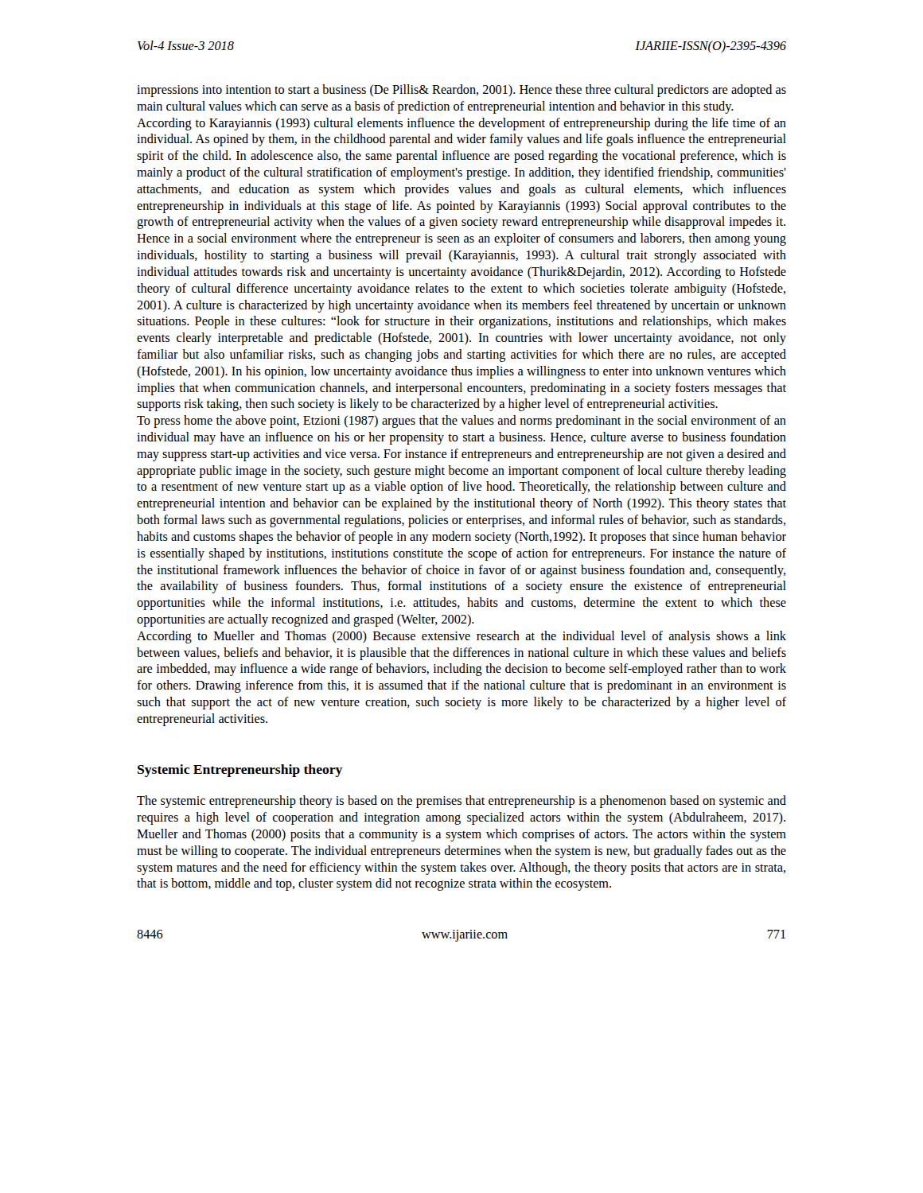Vol-4 Issue-3 2018
IJARIIE-ISSN(O)-2395-4396
impressions into intention to start a business (De Pillis& Reardon, 2001). Hence these three cultural predictors are adopted as main cultural values which can serve as a basis of prediction of entrepreneurial intention and behavior in this study.
According to Karayiannis (1993) cultural elements influence the development of entrepreneurship during the life time of an individual. As opined by them, in the childhood parental and wider family values and life goals influence the entrepreneurial spirit of the child. In adolescence also, the same parental influence are posed regarding the vocational preference, which is mainly a product of the cultural stratification of employment's prestige. In addition, they identified friendship, communities' attachments, and education as system which provides values and goals as cultural elements, which influences entrepreneurship in individuals at this stage of life. As pointed by Karayiannis (1993) Social approval contributes to the growth of entrepreneurial activity when the values of a given society reward entrepreneurship while disapproval impedes it. Hence in a social environment where the entrepreneur is seen as an exploiter of consumers and laborers, then among young individuals, hostility to starting a business will prevail (Karayiannis, 1993). A cultural trait strongly associated with individual attitudes towards risk and uncertainty is uncertainty avoidance (Thurik&Dejardin, 2012). According to Hofstede theory of cultural difference uncertainty avoidance relates to the extent to which societies tolerate ambiguity (Hofstede, 2001). A culture is characterized by high uncertainty avoidance when its members feel threatened by uncertain or unknown situations. People in these cultures: “look for structure in their organizations, institutions and relationships, which makes events clearly interpretable and predictable (Hofstede, 2001). In countries with lower uncertainty avoidance, not only familiar but also unfamiliar risks, such as changing jobs and starting activities for which there are no rules, are accepted (Hofstede, 2001). In his opinion, low uncertainty avoidance thus implies a willingness to enter into unknown ventures which implies that when communication channels, and interpersonal encounters, predominating in a society fosters messages that supports risk taking, then such society is likely to be characterized by a higher level of entrepreneurial activities.
To press home the above point, Etzioni (1987) argues that the values and norms predominant in the social environment of an individual may have an influence on his or her propensity to start a business. Hence, culture averse to business foundation may suppress start-up activities and vice versa. For instance if entrepreneurs and entrepreneurship are not given a desired and appropriate public image in the society, such gesture might become an important component of local culture thereby leading to a resentment of new venture start up as a viable option of live hood. Theoretically, the relationship between culture and entrepreneurial intention and behavior can be explained by the institutional theory of North (1992). This theory states that both formal laws such as governmental regulations, policies or enterprises, and informal rules of behavior, such as standards, habits and customs shapes the behavior of people in any modern society (North,1992). It proposes that since human behavior is essentially shaped by institutions, institutions constitute the scope of action for entrepreneurs. For instance the nature of the institutional framework influences the behavior of choice in favor of or against business foundation and, consequently, the availability of business founders. Thus, formal institutions of a society ensure the existence of entrepreneurial opportunities while the informal institutions, i.e. attitudes, habits and customs, determine the extent to which these opportunities are actually recognized and grasped (Welter, 2002).
According to Mueller and Thomas (2000) Because extensive research at the individual level of analysis shows a link between values, beliefs and behavior, it is plausible that the differences in national culture in which these values and beliefs are imbedded, may influence a wide range of behaviors, including the decision to become self-employed rather than to work for others. Drawing inference from this, it is assumed that if the national culture that is predominant in an environment is such that support the act of new venture creation, such society is more likely to be characterized by a higher level of entrepreneurial activities.
Systemic Entrepreneurship theory
The systemic entrepreneurship theory is based on the premises that entrepreneurship is a phenomenon based on systemic and requires a high level of cooperation and integration among specialized actors within the system (Abdulraheem, 2017). Mueller and Thomas (2000) posits that a community is a system which comprises of actors. The actors within the system must be willing to cooperate. The individual entrepreneurs determines when the system is new, but gradually fades out as the system matures and the need for efficiency within the system takes over. Although, the theory posits that actors are in strata, that is bottom, middle and top, cluster system did not recognize strata within the ecosystem.
8446
www.ijariie.com
771